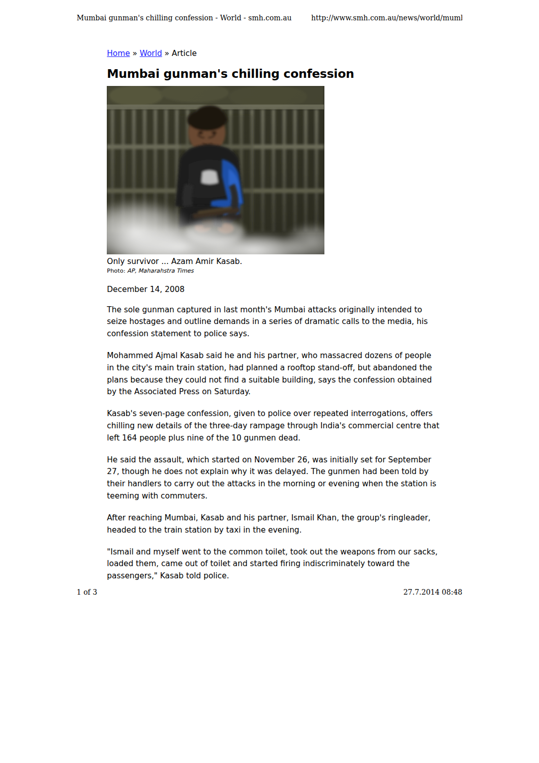Mumbai gunman's chilling confession - World - smh.com.au
http://www.smh.com.au/news/world/mumbai-gunmans-chilling-...
Home » World » Article
Mumbai gunman's chilling confession
Only survivor ... Azam Amir Kasab.
Photo: AP, Maharahstra Times
December 14, 2008
The sole gunman captured in last month's Mumbai attacks originally intended to seize hostages and outline demands in a series of dramatic calls to the media, his confession statement to police says.
Mohammed Ajmal Kasab said he and his partner, who massacred dozens of people in the city's main train station, had planned a rooftop stand-off, but abandoned the plans because they could not find a suitable building, says the confession obtained by the Associated Press on Saturday.
Kasab's seven-page confession, given to police over repeated interrogations, offers chilling new details of the three-day rampage through India's commercial centre that left 164 people plus nine of the 10 gunmen dead.
He said the assault, which started on November 26, was initially set for September 27, though he does not explain why it was delayed. The gunmen had been told by their handlers to carry out the attacks in the morning or evening when the station is teeming with commuters.
After reaching Mumbai, Kasab and his partner, Ismail Khan, the group's ringleader, headed to the train station by taxi in the evening.
"Ismail and myself went to the common toilet, took out the weapons from our sacks, loaded them, came out of toilet and started firing indiscriminately toward the passengers," Kasab told police.
1 of 3
27.7.2014 08:48